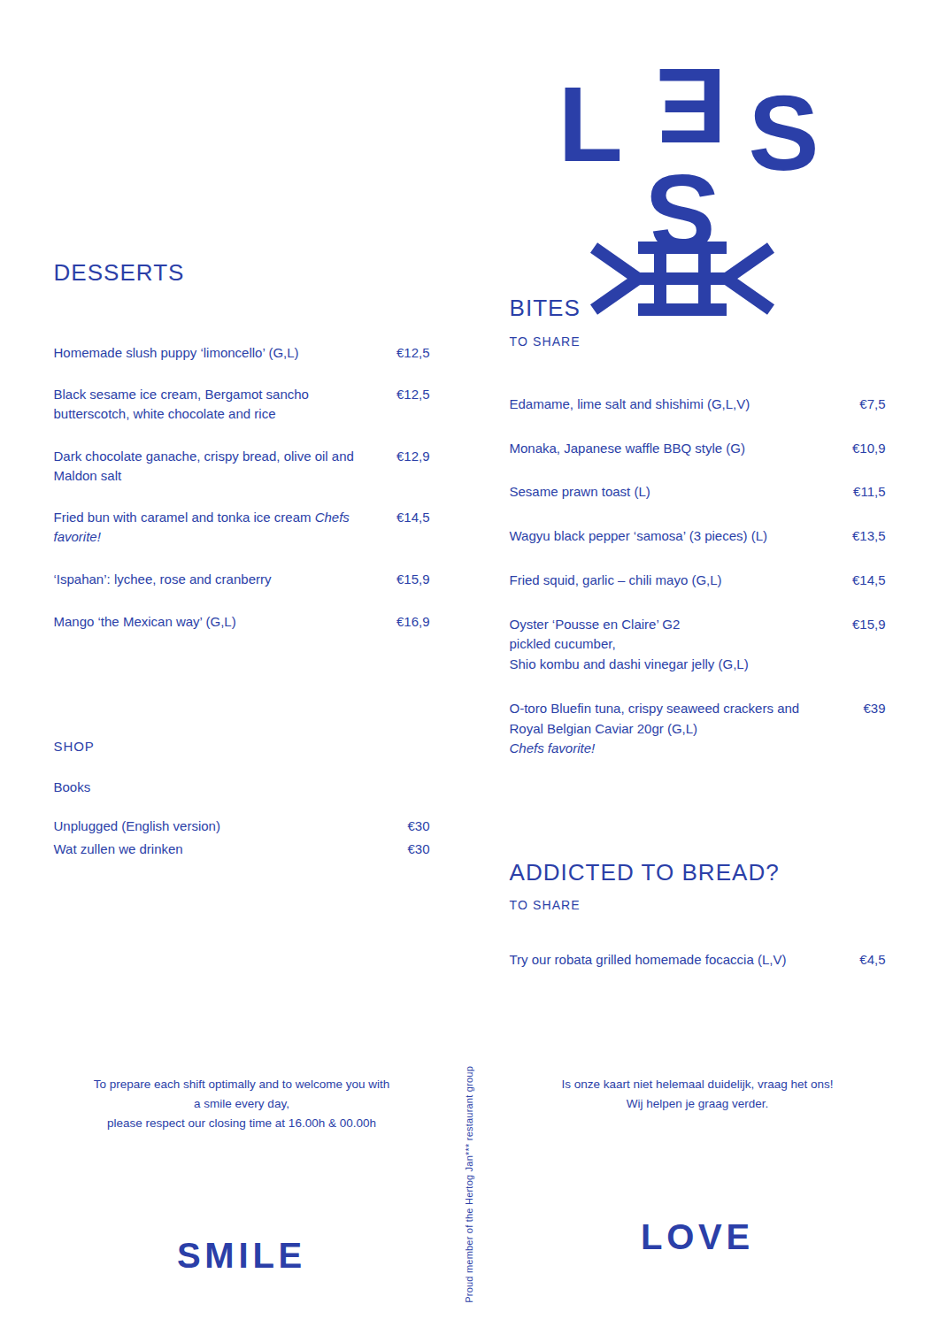L E S S
Desserts
Homemade slush puppy ‘limoncello’ (G,L) €12,5
Black sesame ice cream, Bergamot sancho butterscotch, white chocolate and rice €12,5
Dark chocolate ganache, crispy bread, olive oil and Maldon salt €12,9
Fried bun with caramel and tonka ice cream Chefs favorite! €14,5
‘Ispahan’: lychee, rose and cranberry €15,9
Mango ‘the Mexican way’ (G,L) €16,9
Shop
Books
Unplugged (English version) €30
Wat zullen we drinken €30
Bites
To share
Edamame, lime salt and shishimi (G,L,V) €7,5
Monaka, Japanese waffle BBQ style (G) €10,9
Sesame prawn toast (L) €11,5
Wagyu black pepper ‘samosa’ (3 pieces) (L) €13,5
Fried squid, garlic – chili mayo (G,L) €14,5
Oyster ‘Pousse en Claire’ G2
pickled cucumber,
Shio kombu and dashi vinegar jelly (G,L) €15,9
O-toro Bluefin tuna, crispy seaweed crackers and Royal Belgian Caviar 20gr (G,L)
Chefs favorite! €39
Addicted to bread?
To share
Try our robata grilled homemade focaccia (L,V) €4,5
Proud member of the Hertog Jan*** restaurant group
To prepare each shift optimally and to welcome you with
a smile every day,
please respect our closing time at 16.00h & 00.00h
SMILE
Is onze kaart niet helemaal duidelijk, vraag het ons!
Wij helpen je graag verder.
LOVE